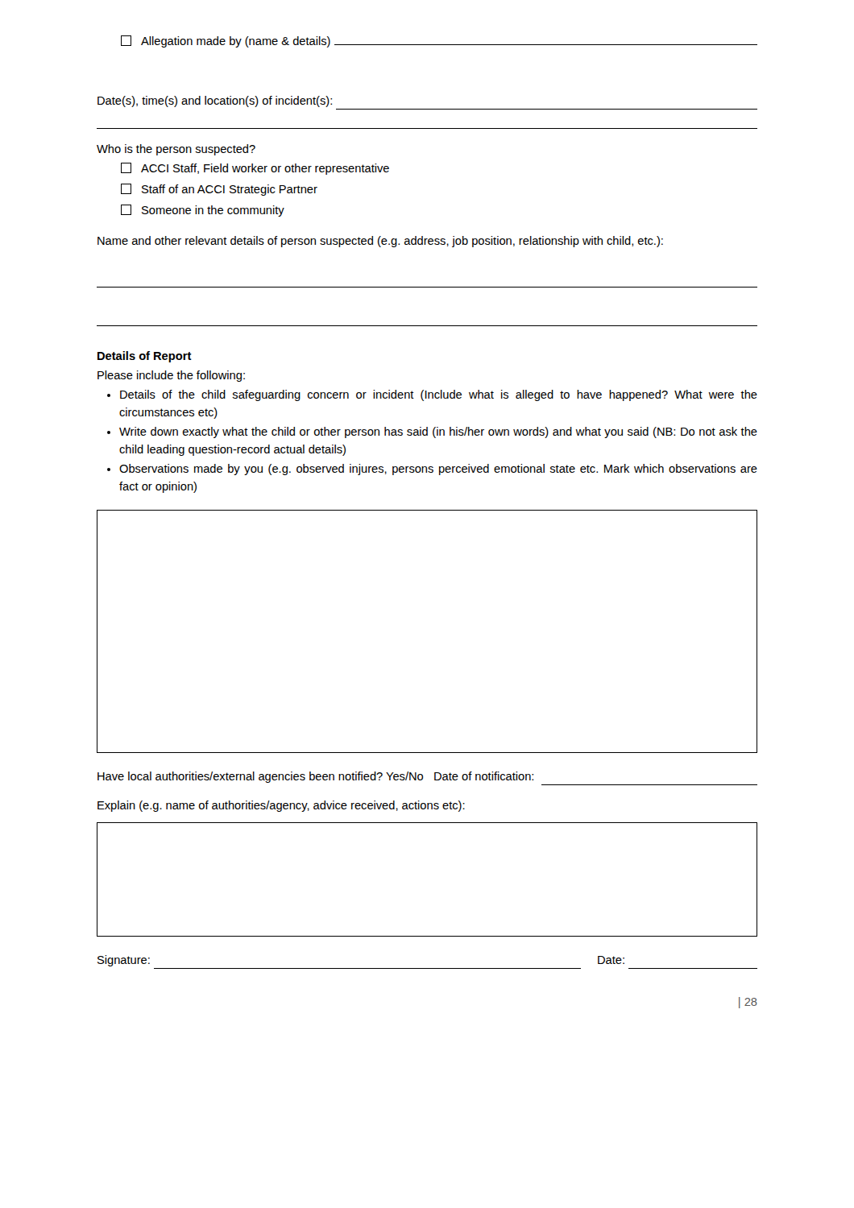Allegation made by (name & details)
Date(s), time(s) and location(s) of incident(s):
Who is the person suspected?
ACCI Staff, Field worker or other representative
Staff of an ACCI Strategic Partner
Someone in the community
Name and other relevant details of person suspected (e.g. address, job position, relationship with child, etc.):
Details of Report
Please include the following:
Details of the child safeguarding concern or incident (Include what is alleged to have happened? What were the circumstances etc)
Write down exactly what the child or other person has said (in his/her own words) and what you said (NB: Do not ask the child leading question-record actual details)
Observations made by you (e.g. observed injures, persons perceived emotional state etc. Mark which observations are fact or opinion)
Have local authorities/external agencies been notified? Yes/No Date of notification:
Explain (e.g. name of authorities/agency, advice received, actions etc):
Signature: Date:
| 28